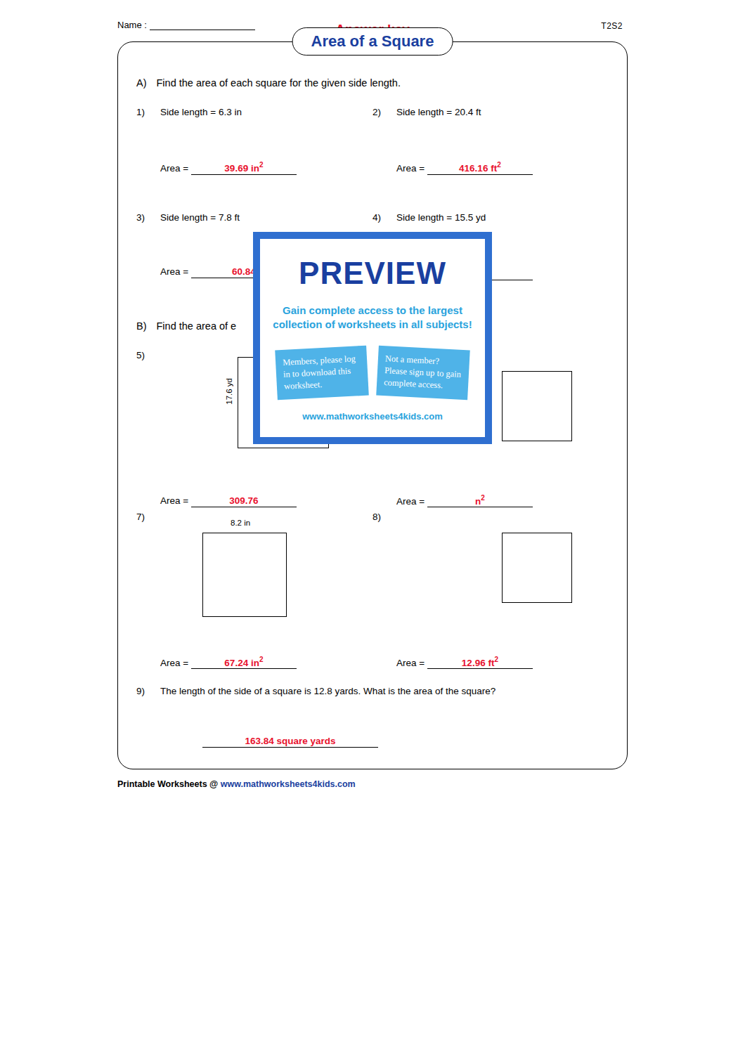Name :
Answer key
Area of a Square
T2S2
A) Find the area of each square for the given side length.
1)
Side length = 6.3 in
Area = 39.69 in2
2)
Side length = 20.4 ft
Area = 416.16 ft2
3)
Side length = 7.8 ft
Area = 60.84
4)
Side length = 15.5 yd
Area = yd2
B) Find the area of e
5)
17.6 yd
Area = 309.76
6)
Area = n2
7)
8.2 in
Area = 67.24 in2
8)
Area = 12.96 ft2
9) The length of the side of a square is 12.8 yards. What is the area of the square?
163.84 square yards
Printable Worksheets @ www.mathworksheets4kids.com
PREVIEW
Gain complete access to the largest collection of worksheets in all subjects!
Members, please log in to download this worksheet.
Not a member? Please sign up to gain complete access.
www.mathworksheets4kids.com